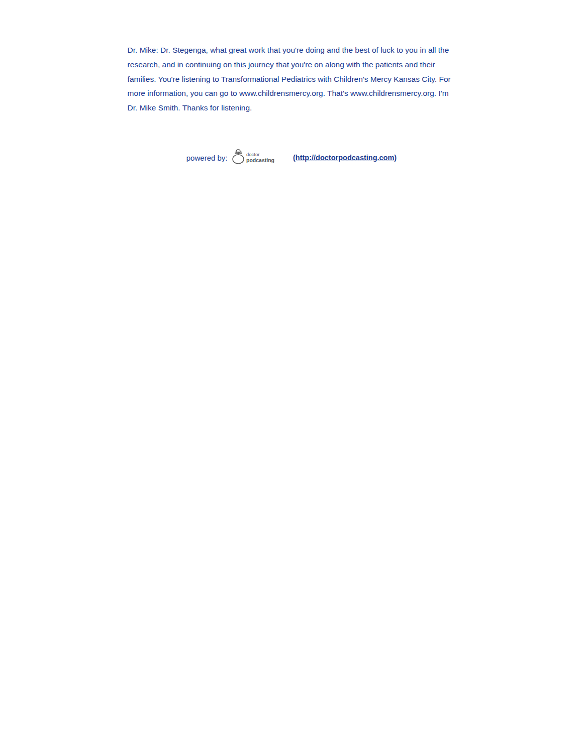Dr. Mike: Dr. Stegenga, what great work that you're doing and the best of luck to you in all the research, and in continuing on this journey that you're on along with the patients and their families. You're listening to Transformational Pediatrics with Children's Mercy Kansas City. For more information, you can go to www.childrensmercy.org. That's www.childrensmercy.org. I'm Dr. Mike Smith. Thanks for listening.
powered by: doctor podcasting doctor podcasting (http://doctorpodcasting.com)